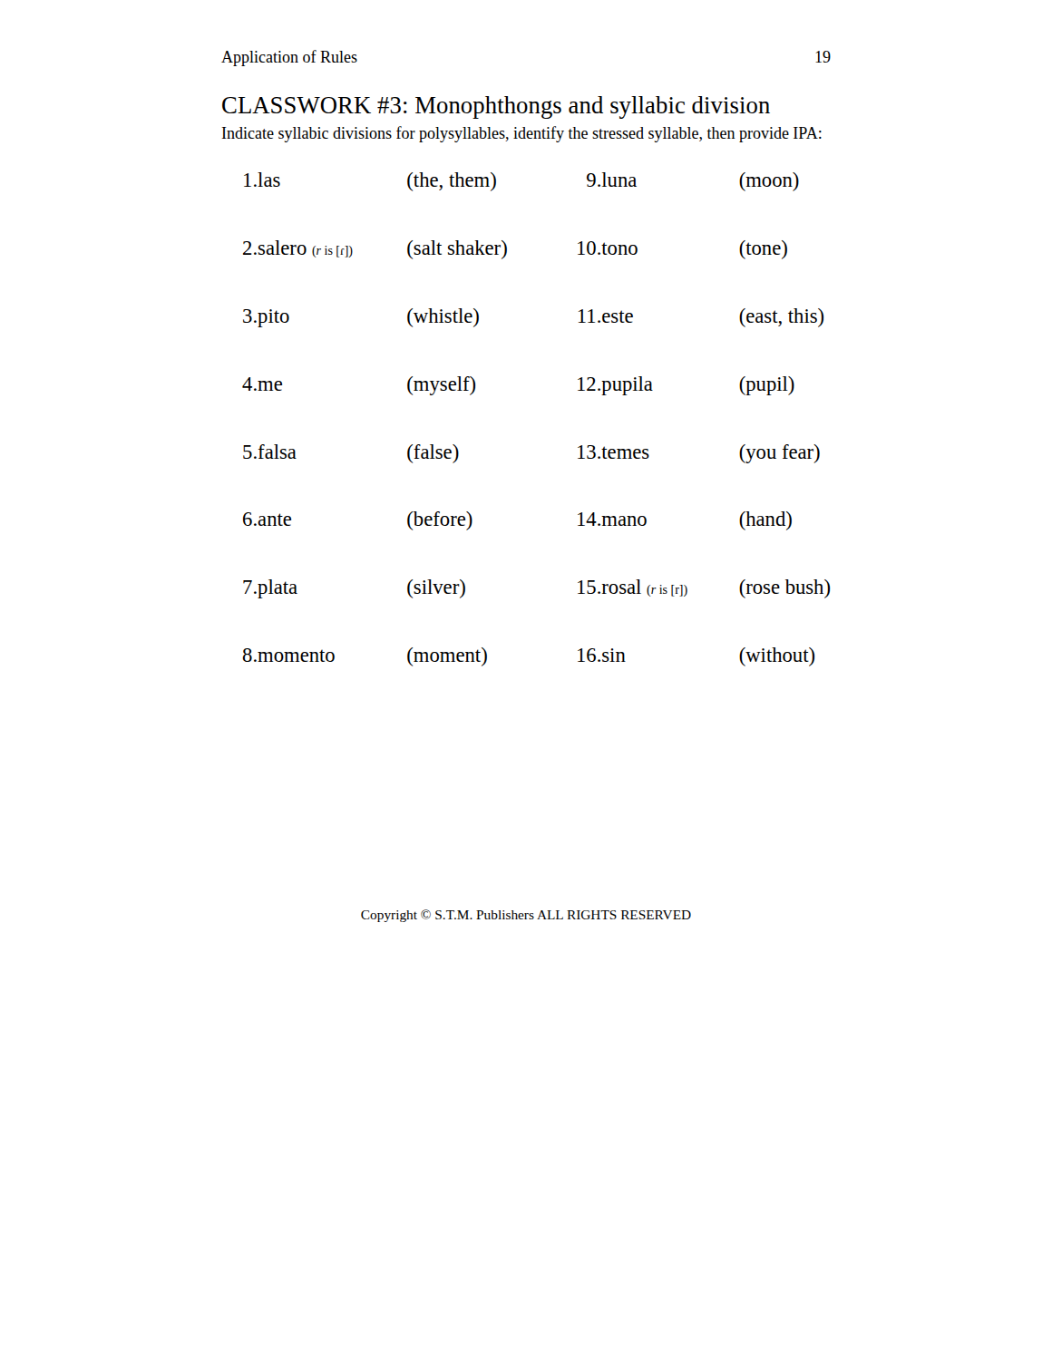Application of Rules 19
CLASSWORK #3: Monophthongs and syllabic division
Indicate syllabic divisions for polysyllables, identify the stressed syllable, then provide IPA:
| 1. | las | (the, them) | 9. | luna | (moon) |
| 2. | salero ( r is [ɾ]) | (salt shaker) | 10. | tono | (tone) |
| 3. | pito | (whistle) | 11. | este | (east, this) |
| 4. | me | (myself) | 12. | pupila | (pupil) |
| 5. | falsa | (false) | 13. | temes | (you fear) |
| 6. | ante | (before) | 14. | mano | (hand) |
| 7. | plata | (silver) | 15. | rosal ( r is [r]) | (rose bush) |
| 8. | momento | (moment) | 16. | sin | (without) |
Copyright © S.T.M. Publishers ALL RIGHTS RESERVED